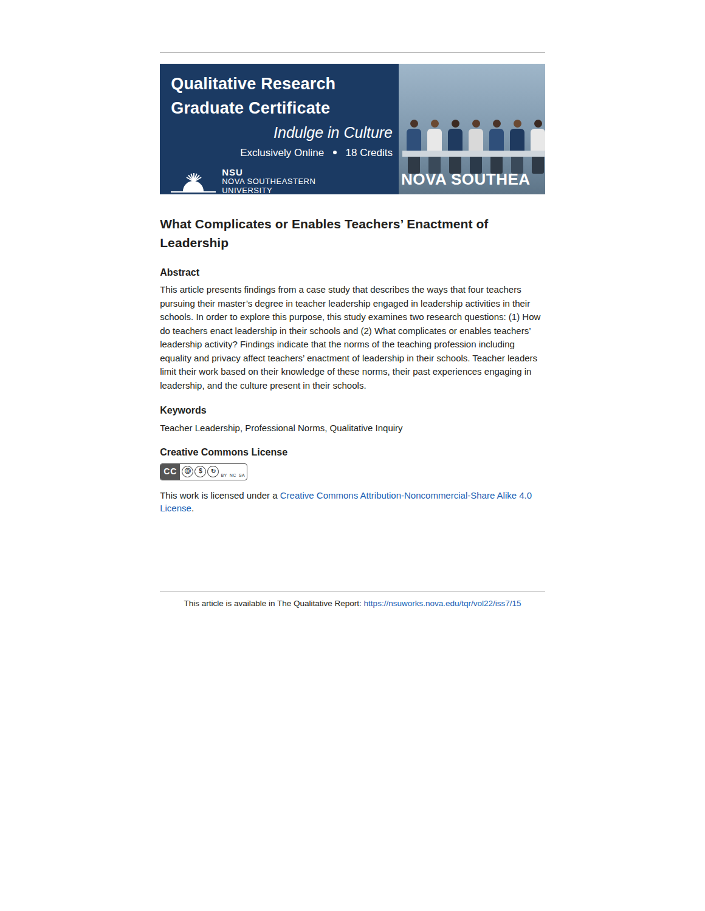Qualitative Research Graduate Certificate
Indulge in Culture
Exclusively Online 18 Credits
NSU
NOVA SOUTHEASTERN
UNIVERSITY
LEARN MORE
NOVA SOUTHEA
What Complicates or Enables Teachers’ Enactment of Leadership
Abstract
This article presents findings from a case study that describes the ways that four teachers pursuing their master’s degree in teacher leadership engaged in leadership activities in their schools. In order to explore this purpose, this study examines two research questions: (1) How do teachers enact leadership in their schools and (2) What complicates or enables teachers’ leadership activity? Findings indicate that the norms of the teaching profession including equality and privacy affect teachers’ enactment of leadership in their schools. Teacher leaders limit their work based on their knowledge of these norms, their past experiences engaging in leadership, and the culture present in their schools.
Keywords
Teacher Leadership, Professional Norms, Qualitative Inquiry
Creative Commons License
CC
Ⓓ
$
↻
BY NC SA
This work is licensed under a Creative Commons Attribution-Noncommercial-Share Alike 4.0 License.
This article is available in The Qualitative Report: https://nsuworks.nova.edu/tqr/vol22/iss7/15